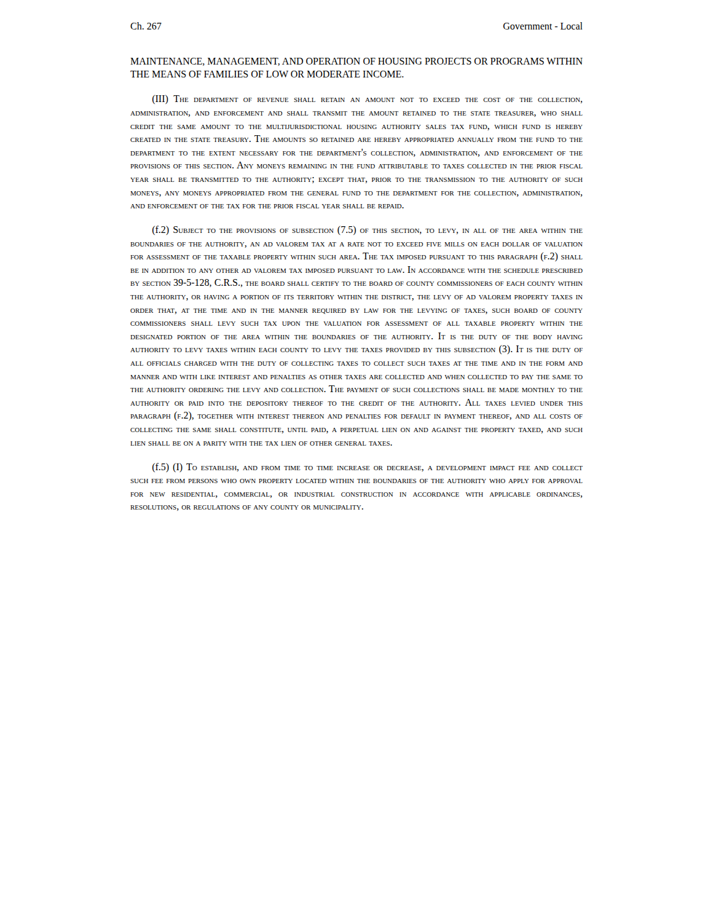Ch. 267 Government - Local
MAINTENANCE, MANAGEMENT, AND OPERATION OF HOUSING PROJECTS OR PROGRAMS WITHIN THE MEANS OF FAMILIES OF LOW OR MODERATE INCOME.
(III) The department of revenue shall retain an amount not to exceed the cost of the collection, administration, and enforcement and shall transmit the amount retained to the state treasurer, who shall credit the same amount to the multijurisdictional housing authority sales tax fund, which fund is hereby created in the state treasury. The amounts so retained are hereby appropriated annually from the fund to the department to the extent necessary for the department's collection, administration, and enforcement of the provisions of this section. Any moneys remaining in the fund attributable to taxes collected in the prior fiscal year shall be transmitted to the authority; except that, prior to the transmission to the authority of such moneys, any moneys appropriated from the general fund to the department for the collection, administration, and enforcement of the tax for the prior fiscal year shall be repaid.
(f.2) Subject to the provisions of subsection (7.5) of this section, to levy, in all of the area within the boundaries of the authority, an ad valorem tax at a rate not to exceed five mills on each dollar of valuation for assessment of the taxable property within such area. The tax imposed pursuant to this paragraph (f.2) shall be in addition to any other ad valorem tax imposed pursuant to law. In accordance with the schedule prescribed by section 39-5-128, C.R.S., the board shall certify to the board of county commissioners of each county within the authority, or having a portion of its territory within the district, the levy of ad valorem property taxes in order that, at the time and in the manner required by law for the levying of taxes, such board of county commissioners shall levy such tax upon the valuation for assessment of all taxable property within the designated portion of the area within the boundaries of the authority. It is the duty of the body having authority to levy taxes within each county to levy the taxes provided by this subsection (3). It is the duty of all officials charged with the duty of collecting taxes to collect such taxes at the time and in the form and manner and with like interest and penalties as other taxes are collected and when collected to pay the same to the authority ordering the levy and collection. The payment of such collections shall be made monthly to the authority or paid into the depository thereof to the credit of the authority. All taxes levied under this paragraph (f.2), together with interest thereon and penalties for default in payment thereof, and all costs of collecting the same shall constitute, until paid, a perpetual lien on and against the property taxed, and such lien shall be on a parity with the tax lien of other general taxes.
(f.5) (I) To establish, and from time to time increase or decrease, a development impact fee and collect such fee from persons who own property located within the boundaries of the authority who apply for approval for new residential, commercial, or industrial construction in accordance with applicable ordinances, resolutions, or regulations of any county or municipality.